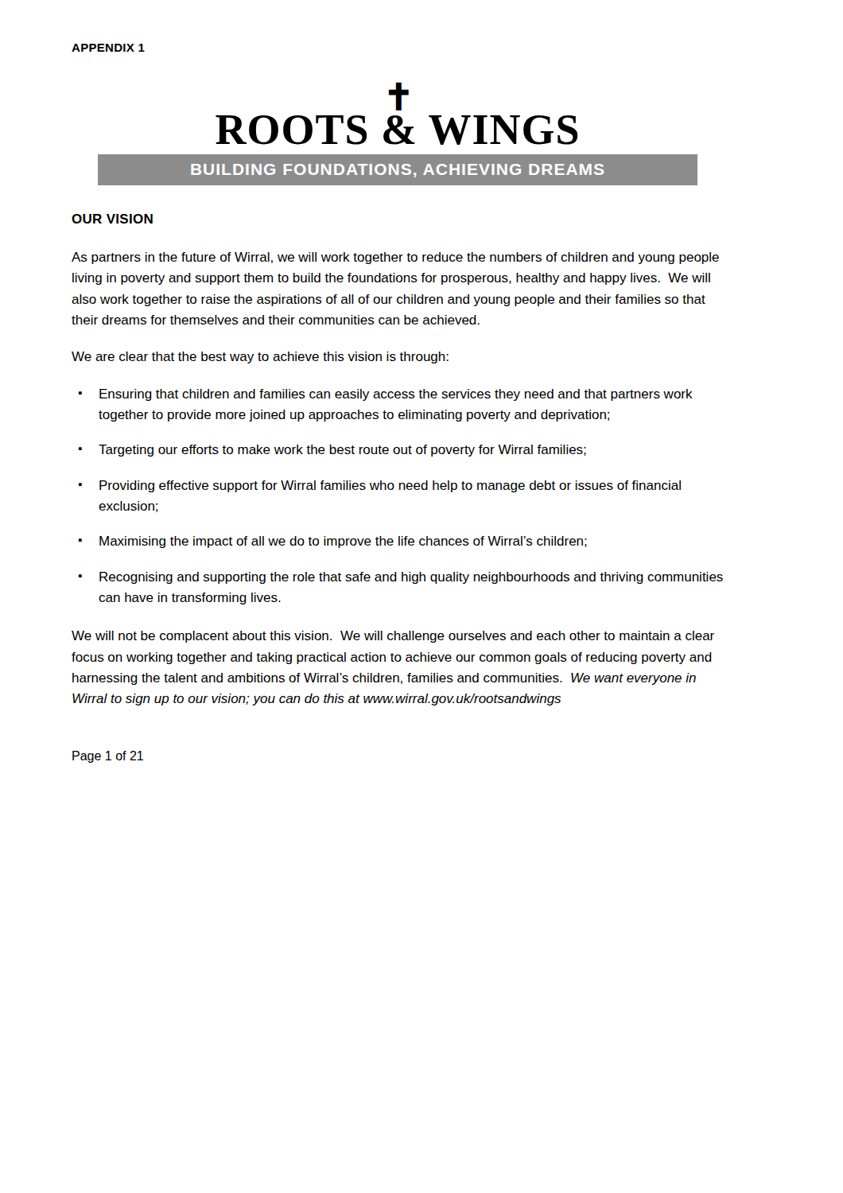APPENDIX 1
✝
ROOTS & WINGS
BUILDING FOUNDATIONS, ACHIEVING DREAMS
OUR VISION
As partners in the future of Wirral, we will work together to reduce the numbers of children and young people living in poverty and support them to build the foundations for prosperous, healthy and happy lives. We will also work together to raise the aspirations of all of our children and young people and their families so that their dreams for themselves and their communities can be achieved.
We are clear that the best way to achieve this vision is through:
Ensuring that children and families can easily access the services they need and that partners work together to provide more joined up approaches to eliminating poverty and deprivation;
Targeting our efforts to make work the best route out of poverty for Wirral families;
Providing effective support for Wirral families who need help to manage debt or issues of financial exclusion;
Maximising the impact of all we do to improve the life chances of Wirral’s children;
Recognising and supporting the role that safe and high quality neighbourhoods and thriving communities can have in transforming lives.
We will not be complacent about this vision. We will challenge ourselves and each other to maintain a clear focus on working together and taking practical action to achieve our common goals of reducing poverty and harnessing the talent and ambitions of Wirral’s children, families and communities. We want everyone in Wirral to sign up to our vision; you can do this at www.wirral.gov.uk/rootsandwings
Page 1 of 21